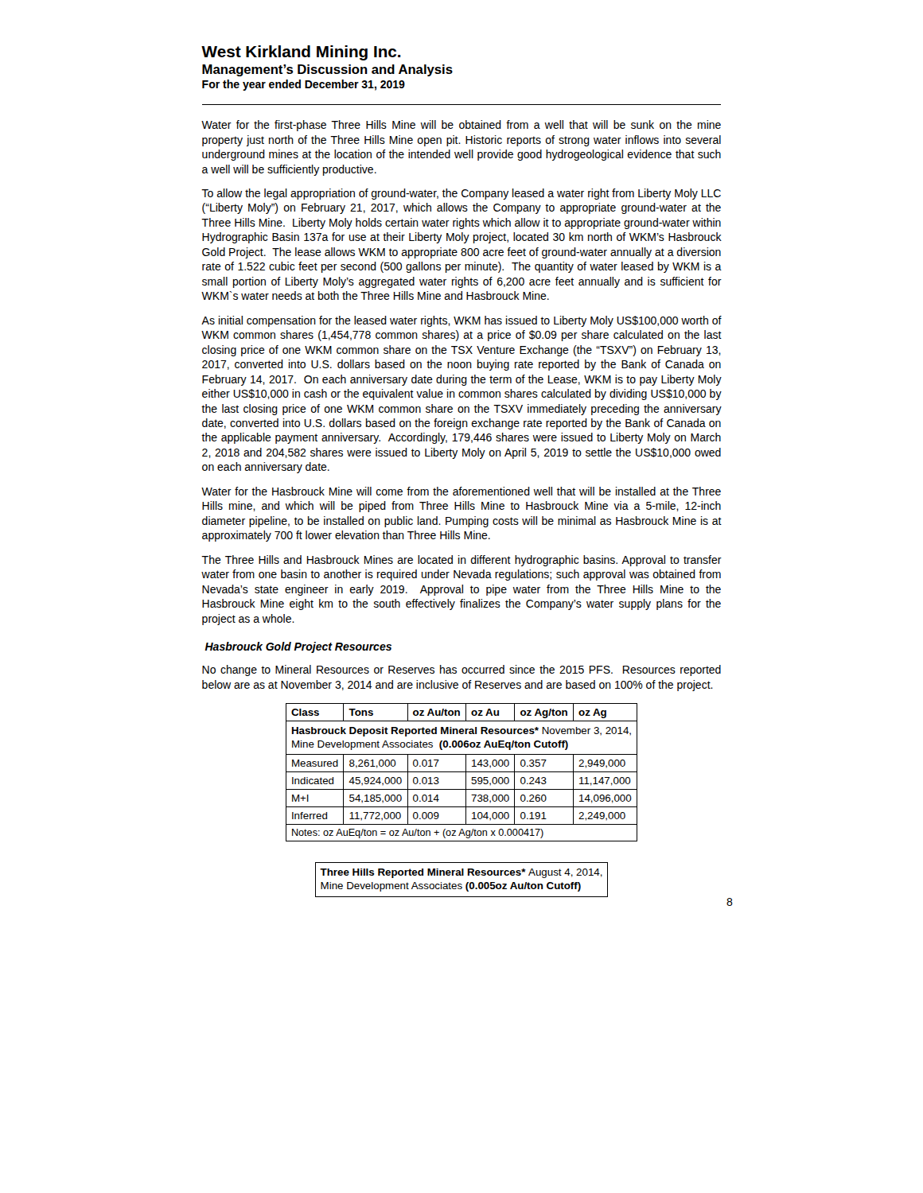West Kirkland Mining Inc.
Management’s Discussion and Analysis
For the year ended December 31, 2019
Water for the first-phase Three Hills Mine will be obtained from a well that will be sunk on the mine property just north of the Three Hills Mine open pit. Historic reports of strong water inflows into several underground mines at the location of the intended well provide good hydrogeological evidence that such a well will be sufficiently productive.
To allow the legal appropriation of ground-water, the Company leased a water right from Liberty Moly LLC (“Liberty Moly”) on February 21, 2017, which allows the Company to appropriate ground-water at the Three Hills Mine. Liberty Moly holds certain water rights which allow it to appropriate ground-water within Hydrographic Basin 137a for use at their Liberty Moly project, located 30 km north of WKM’s Hasbrouck Gold Project. The lease allows WKM to appropriate 800 acre feet of ground-water annually at a diversion rate of 1.522 cubic feet per second (500 gallons per minute). The quantity of water leased by WKM is a small portion of Liberty Moly’s aggregated water rights of 6,200 acre feet annually and is sufficient for WKM`s water needs at both the Three Hills Mine and Hasbrouck Mine.
As initial compensation for the leased water rights, WKM has issued to Liberty Moly US$100,000 worth of WKM common shares (1,454,778 common shares) at a price of $0.09 per share calculated on the last closing price of one WKM common share on the TSX Venture Exchange (the “TSXV”) on February 13, 2017, converted into U.S. dollars based on the noon buying rate reported by the Bank of Canada on February 14, 2017. On each anniversary date during the term of the Lease, WKM is to pay Liberty Moly either US$10,000 in cash or the equivalent value in common shares calculated by dividing US$10,000 by the last closing price of one WKM common share on the TSXV immediately preceding the anniversary date, converted into U.S. dollars based on the foreign exchange rate reported by the Bank of Canada on the applicable payment anniversary. Accordingly, 179,446 shares were issued to Liberty Moly on March 2, 2018 and 204,582 shares were issued to Liberty Moly on April 5, 2019 to settle the US$10,000 owed on each anniversary date.
Water for the Hasbrouck Mine will come from the aforementioned well that will be installed at the Three Hills mine, and which will be piped from Three Hills Mine to Hasbrouck Mine via a 5-mile, 12-inch diameter pipeline, to be installed on public land. Pumping costs will be minimal as Hasbrouck Mine is at approximately 700 ft lower elevation than Three Hills Mine.
The Three Hills and Hasbrouck Mines are located in different hydrographic basins. Approval to transfer water from one basin to another is required under Nevada regulations; such approval was obtained from Nevada’s state engineer in early 2019. Approval to pipe water from the Three Hills Mine to the Hasbrouck Mine eight km to the south effectively finalizes the Company’s water supply plans for the project as a whole.
Hasbrouck Gold Project Resources
No change to Mineral Resources or Reserves has occurred since the 2015 PFS. Resources reported below are as at November 3, 2014 and are inclusive of Reserves and are based on 100% of the project.
| Hasbrouck Deposit Reported Mineral Resources* November 3, 2014, Mine Development Associates (0.006oz AuEq/ton Cutoff) |
| Class | Tons | oz Au/ton | oz Au | oz Ag/ton | oz Ag |
| Measured | 8,261,000 | 0.017 | 143,000 | 0.357 | 2,949,000 |
| Indicated | 45,924,000 | 0.013 | 595,000 | 0.243 | 11,147,000 |
| M+I | 54,185,000 | 0.014 | 738,000 | 0.260 | 14,096,000 |
| Inferred | 11,772,000 | 0.009 | 104,000 | 0.191 | 2,249,000 |
| Notes: oz AuEq/ton = oz Au/ton + (oz Ag/ton x 0.000417) |
| Three Hills Reported Mineral Resources* August 4, 2014, Mine Development Associates (0.005oz Au/ton Cutoff) |
8